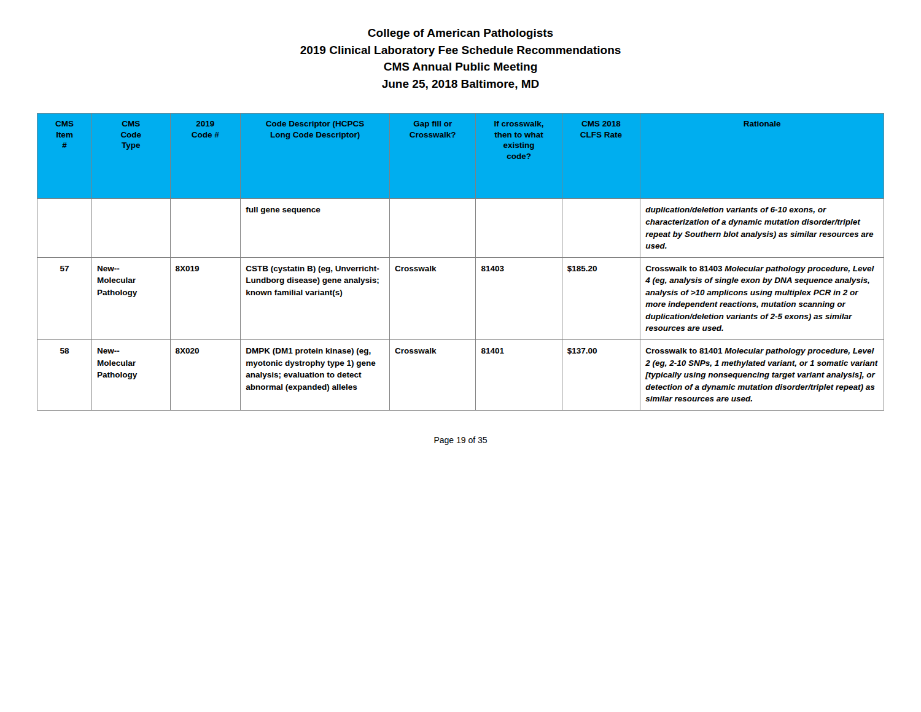College of American Pathologists
2019 Clinical Laboratory Fee Schedule Recommendations
CMS Annual Public Meeting
June 25, 2018 Baltimore, MD
| CMS Item # | CMS Code Type | 2019 Code # | Code Descriptor (HCPCS Long Code Descriptor) | Gap fill or Crosswalk? | If crosswalk, then to what existing code? | CMS 2018 CLFS Rate | Rationale |
| --- | --- | --- | --- | --- | --- | --- | --- |
| | | | full gene sequence | | | | duplication/deletion variants of 6-10 exons, or characterization of a dynamic mutation disorder/triplet repeat by Southern blot analysis) as similar resources are used. |
| 57 | New-- Molecular Pathology | 8X019 | CSTB (cystatin B) (eg, Unverricht-Lundborg disease) gene analysis; known familial variant(s) | Crosswalk | 81403 | $185.20 | Crosswalk to 81403 Molecular pathology procedure, Level 4 (eg, analysis of single exon by DNA sequence analysis, analysis of >10 amplicons using multiplex PCR in 2 or more independent reactions, mutation scanning or duplication/deletion variants of 2-5 exons) as similar resources are used. |
| 58 | New-- Molecular Pathology | 8X020 | DMPK (DM1 protein kinase) (eg, myotonic dystrophy type 1) gene analysis; evaluation to detect abnormal (expanded) alleles | Crosswalk | 81401 | $137.00 | Crosswalk to 81401 Molecular pathology procedure, Level 2 (eg, 2-10 SNPs, 1 methylated variant, or 1 somatic variant [typically using nonsequencing target variant analysis], or detection of a dynamic mutation disorder/triplet repeat) as similar resources are used. |
Page 19 of 35